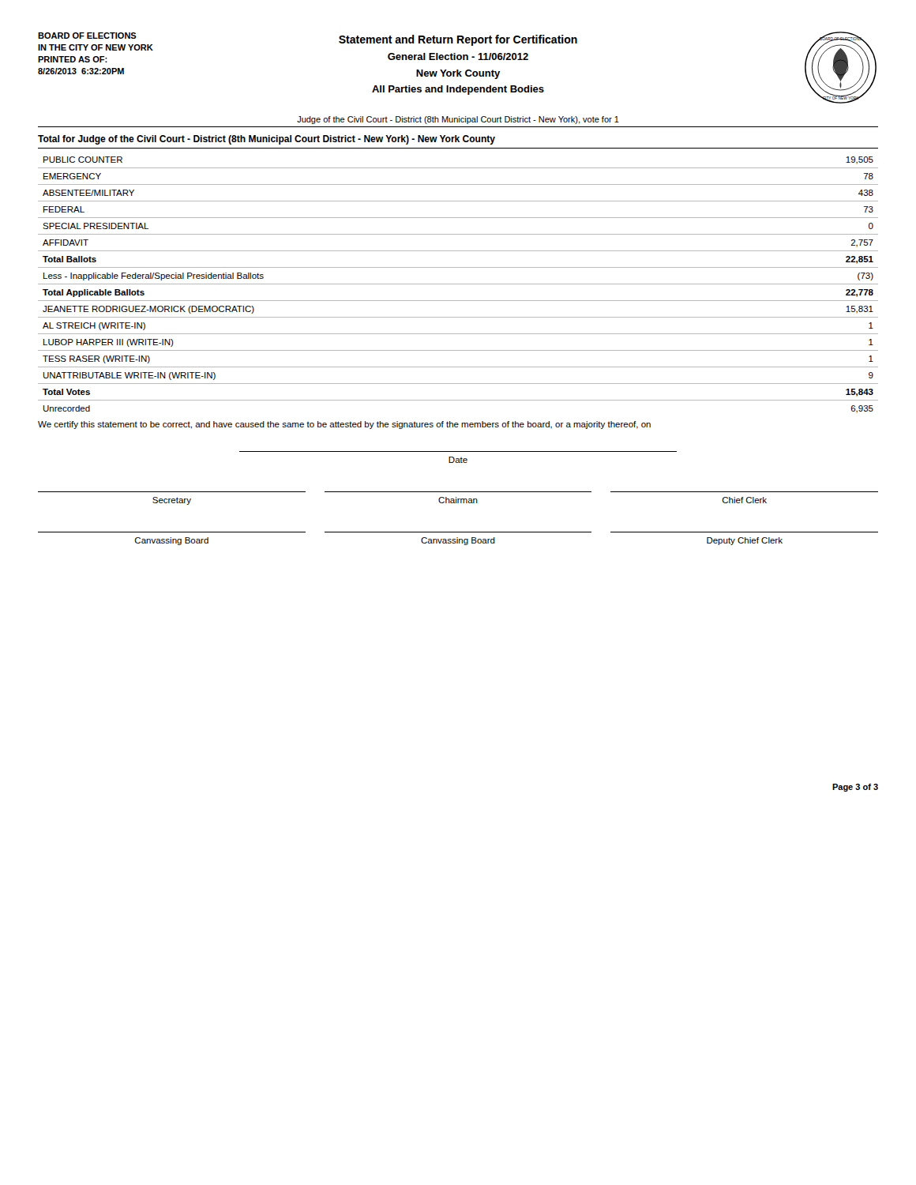BOARD OF ELECTIONS
IN THE CITY OF NEW YORK
PRINTED AS OF:
8/26/2013 6:32:20PM
Statement and Return Report for Certification
General Election - 11/06/2012
New York County
All Parties and Independent Bodies
BOARD OF ELECTIONS CITY OF NEW YORK
Judge of the Civil Court - District (8th Municipal Court District - New York), vote for 1
Total for Judge of the Civil Court - District (8th Municipal Court District - New York) - New York County
| PUBLIC COUNTER | 19,505 |
| EMERGENCY | 78 |
| ABSENTEE/MILITARY | 438 |
| FEDERAL | 73 |
| SPECIAL PRESIDENTIAL | 0 |
| AFFIDAVIT | 2,757 |
| Total Ballots | 22,851 |
| Less - Inapplicable Federal/Special Presidential Ballots | (73) |
| Total Applicable Ballots | 22,778 |
| JEANETTE RODRIGUEZ-MORICK (DEMOCRATIC) | 15,831 |
| AL STREICH (WRITE-IN) | 1 |
| LUBOP HARPER III (WRITE-IN) | 1 |
| TESS RASER (WRITE-IN) | 1 |
| UNATTRIBUTABLE WRITE-IN (WRITE-IN) | 9 |
| Total Votes | 15,843 |
| Unrecorded | 6,935 |
We certify this statement to be correct, and have caused the same to be attested by the signatures of the members of the board, or a majority thereof, on
Date
Secretary
Chairman
Chief Clerk
Canvassing Board
Canvassing Board
Deputy Chief Clerk
Page 3 of 3